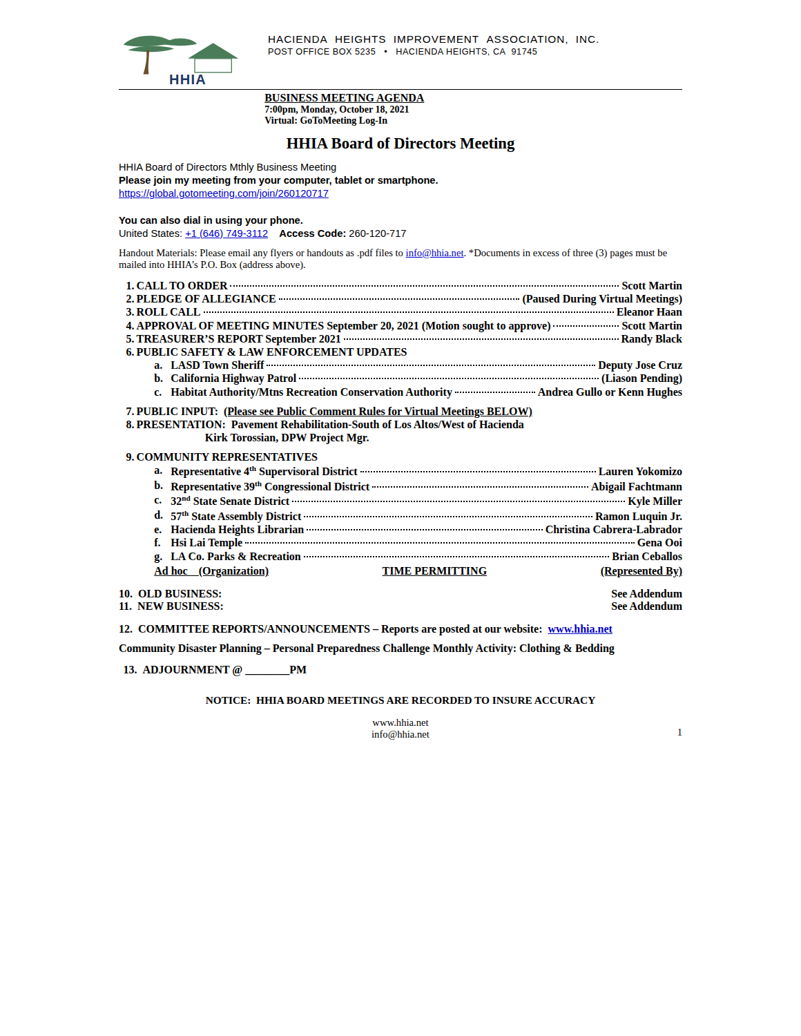HHIA
HACIENDA HEIGHTS IMPROVEMENT ASSOCIATION, INC.
POST OFFICE BOX 5235 • HACIENDA HEIGHTS, CA 91745
BUSINESS MEETING AGENDA
7:00pm, Monday, October 18, 2021
Virtual: GoToMeeting Log-In
HHIA Board of Directors Meeting
HHIA Board of Directors Mthly Business Meeting
Please join my meeting from your computer, tablet or smartphone.
https://global.gotomeeting.com/join/260120717
You can also dial in using your phone.
United States: +1 (646) 749-3112 Access Code: 260-120-717
Handout Materials: Please email any flyers or handouts as .pdf files to info@hhia.net. *Documents in excess of three (3) pages must be mailed into HHIA’s P.O. Box (address above).
CALL TO ORDER Scott Martin
PLEDGE OF ALLEGIANCE (Paused During Virtual Meetings)
ROLL CALL Eleanor Haan
APPROVAL OF MEETING MINUTES September 20, 2021 (Motion sought to approve) Scott Martin
TREASURER’S REPORT September 2021 Randy Black
PUBLIC SAFETY & LAW ENFORCEMENT UPDATES
LASD Town Sheriff Deputy Jose Cruz
California Highway Patrol (Liason Pending)
Habitat Authority/Mtns Recreation Conservation Authority Andrea Gullo or Kenn Hughes
PUBLIC INPUT: (Please see Public Comment Rules for Virtual Meetings BELOW)
PRESENTATION: Pavement Rehabilitation-South of Los Altos/West of Hacienda
Kirk Torossian, DPW Project Mgr.
COMMUNITY REPRESENTATIVES
Representative 4th Supervisoral District Lauren Yokomizo
Representative 39th Congressional District Abigail Fachtmann
32nd State Senate District Kyle Miller
57th State Assembly District Ramon Luquin Jr.
Hacienda Heights Librarian Christina Cabrera-Labrador
Hsi Lai Temple Gena Ooi
LA Co. Parks & Recreation Brian Ceballos
Ad hoc (Organization) TIME PERMITTING (Represented By)
10. OLD BUSINESS: See Addendum
11. NEW BUSINESS: See Addendum
12. COMMITTEE REPORTS/ANNOUNCEMENTS – Reports are posted at our website: www.hhia.net
Community Disaster Planning – Personal Preparedness Challenge Monthly Activity: Clothing & Bedding
13. ADJOURNMENT @ ________PM
NOTICE: HHIA BOARD MEETINGS ARE RECORDED TO INSURE ACCURACY
www.hhia.net
info@hhia.net
1